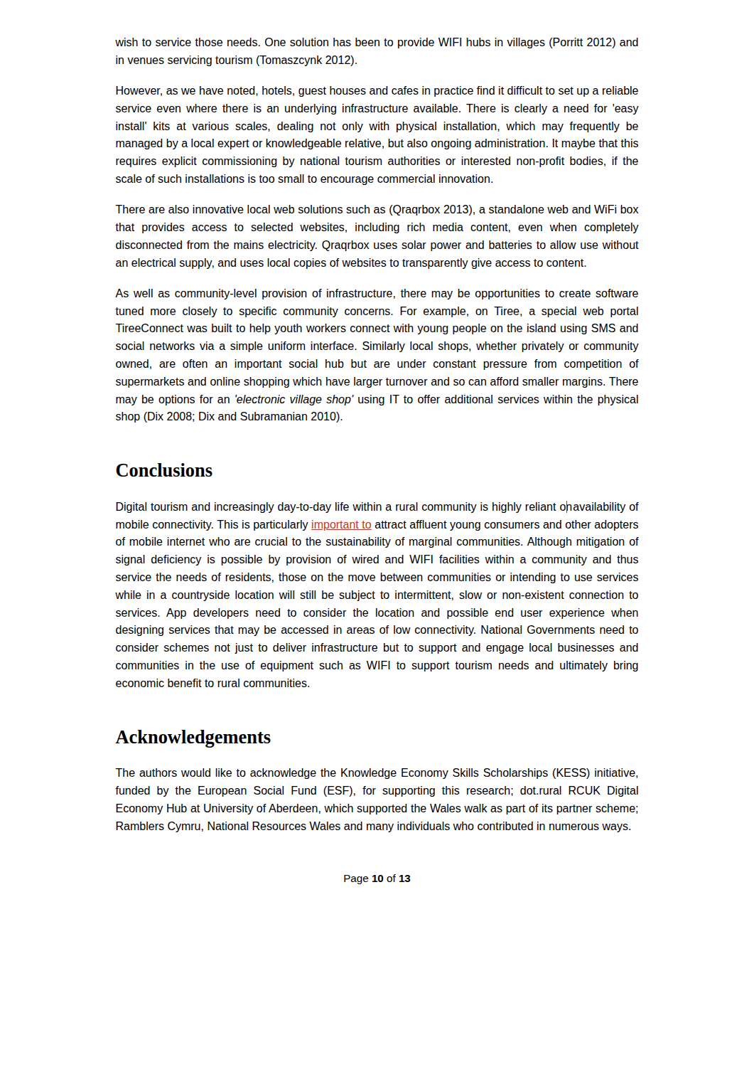wish to service those needs. One solution has been to provide WIFI hubs in villages (Porritt 2012) and in venues servicing tourism (Tomaszcynk 2012).
However, as we have noted, hotels, guest houses and cafes in practice find it difficult to set up a reliable service even where there is an underlying infrastructure available. There is clearly a need for 'easy install' kits at various scales, dealing not only with physical installation, which may frequently be managed by a local expert or knowledgeable relative, but also ongoing administration. It maybe that this requires explicit commissioning by national tourism authorities or interested non-profit bodies, if the scale of such installations is too small to encourage commercial innovation.
There are also innovative local web solutions such as (Qraqrbox 2013), a standalone web and WiFi box that provides access to selected websites, including rich media content, even when completely disconnected from the mains electricity. Qraqrbox uses solar power and batteries to allow use without an electrical supply, and uses local copies of websites to transparently give access to content.
As well as community-level provision of infrastructure, there may be opportunities to create software tuned more closely to specific community concerns. For example, on Tiree, a special web portal TireeConnect was built to help youth workers connect with young people on the island using SMS and social networks via a simple uniform interface. Similarly local shops, whether privately or community owned, are often an important social hub but are under constant pressure from competition of supermarkets and online shopping which have larger turnover and so can afford smaller margins. There may be options for an 'electronic village shop' using IT to offer additional services within the physical shop (Dix 2008; Dix and Subramanian 2010).
Conclusions
Digital tourism and increasingly day-to-day life within a rural community is highly reliant on availability of mobile connectivity. This is particularly important to attract affluent young consumers and other adopters of mobile internet who are crucial to the sustainability of marginal communities. Although mitigation of signal deficiency is possible by provision of wired and WIFI facilities within a community and thus service the needs of residents, those on the move between communities or intending to use services while in a countryside location will still be subject to intermittent, slow or non-existent connection to services. App developers need to consider the location and possible end user experience when designing services that may be accessed in areas of low connectivity. National Governments need to consider schemes not just to deliver infrastructure but to support and engage local businesses and communities in the use of equipment such as WIFI to support tourism needs and ultimately bring economic benefit to rural communities.
Acknowledgements
The authors would like to acknowledge the Knowledge Economy Skills Scholarships (KESS) initiative, funded by the European Social Fund (ESF), for supporting this research; dot.rural RCUK Digital Economy Hub at University of Aberdeen, which supported the Wales walk as part of its partner scheme; Ramblers Cymru, National Resources Wales and many individuals who contributed in numerous ways.
Page 10 of 13